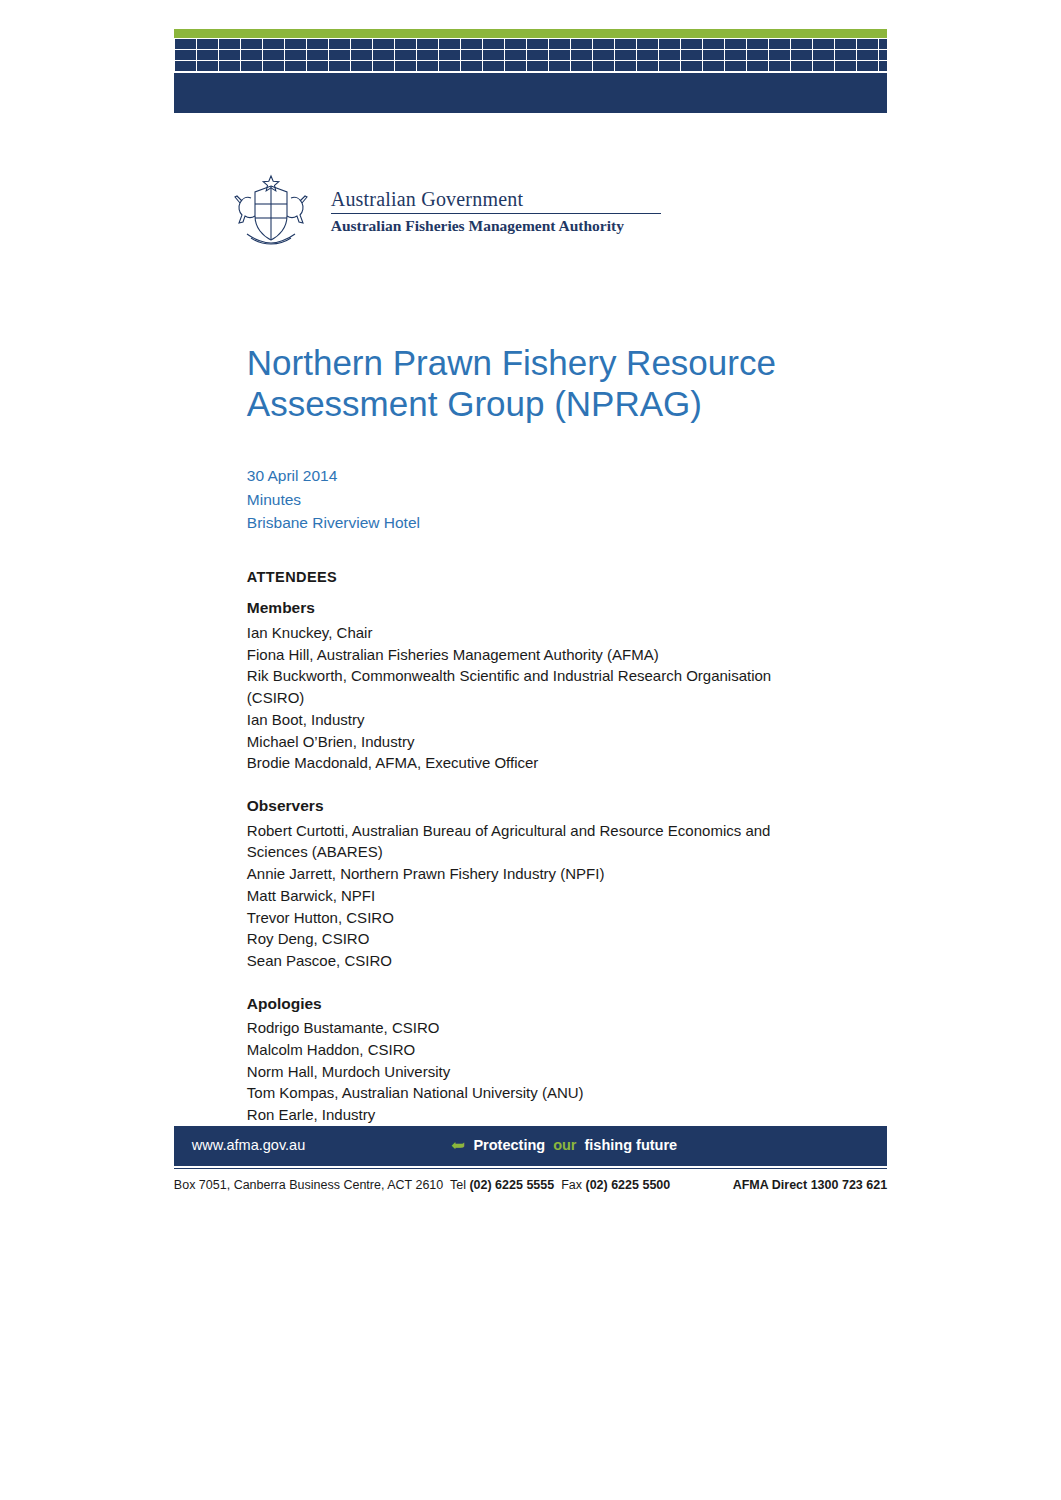Australian Government Australian Fisheries Management Authority
Northern Prawn Fishery Resource Assessment Group (NPRAG)
30 April 2014
Minutes
Brisbane Riverview Hotel
ATTENDEES
Members
Ian Knuckey, Chair
Fiona Hill, Australian Fisheries Management Authority (AFMA)
Rik Buckworth, Commonwealth Scientific and Industrial Research Organisation (CSIRO)
Ian Boot, Industry
Michael O’Brien, Industry
Brodie Macdonald, AFMA, Executive Officer
Observers
Robert Curtotti, Australian Bureau of Agricultural and Resource Economics and Sciences (ABARES)
Annie Jarrett, Northern Prawn Fishery Industry (NPFI)
Matt Barwick, NPFI
Trevor Hutton, CSIRO
Roy Deng, CSIRO
Sean Pascoe, CSIRO
Apologies
Rodrigo Bustamante, CSIRO
Malcolm Haddon, CSIRO
Norm Hall, Murdoch University
Tom Kompas, Australian National University (ANU)
Ron Earle, Industry
www.afma.gov.au ➥ Protecting our fishing future
Box 7051, Canberra Business Centre, ACT 2610 Tel (02) 6225 5555 Fax (02) 6225 5500 AFMA Direct 1300 723 621